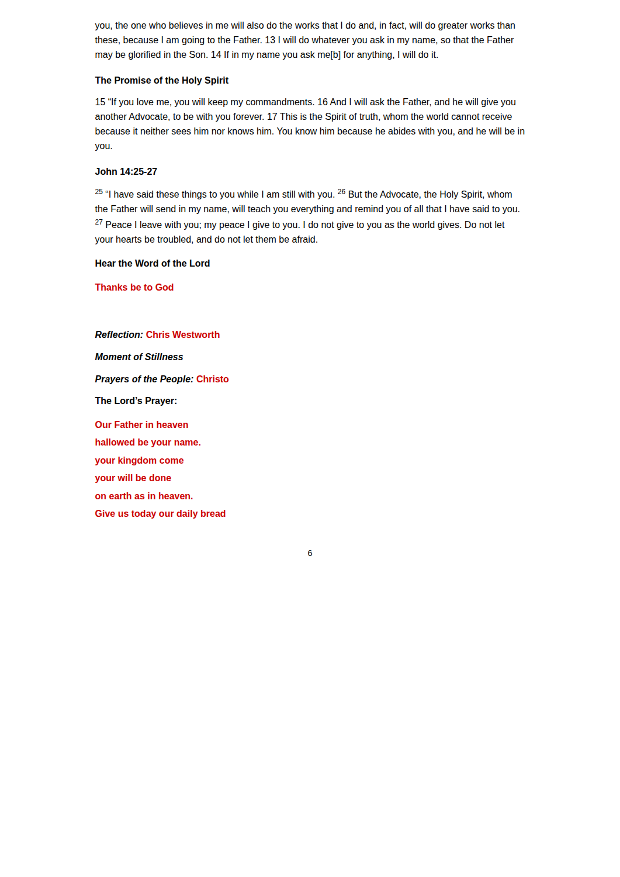you, the one who believes in me will also do the works that I do and, in fact, will do greater works than these, because I am going to the Father. 13 I will do whatever you ask in my name, so that the Father may be glorified in the Son. 14 If in my name you ask me[b] for anything, I will do it.
The Promise of the Holy Spirit
15 “If you love me, you will keep my commandments. 16 And I will ask the Father, and he will give you another Advocate, to be with you forever. 17 This is the Spirit of truth, whom the world cannot receive because it neither sees him nor knows him. You know him because he abides with you, and he will be in you.
John 14:25-27
25 “I have said these things to you while I am still with you. 26 But the Advocate, the Holy Spirit, whom the Father will send in my name, will teach you everything and remind you of all that I have said to you. 27 Peace I leave with you; my peace I give to you. I do not give to you as the world gives. Do not let your hearts be troubled, and do not let them be afraid.
Hear the Word of the Lord
Thanks be to God
Reflection: Chris Westworth
Moment of Stillness
Prayers of the People: Christo
The Lord’s Prayer:
Our Father in heaven
hallowed be your name.
your kingdom come
your will be done
on earth as in heaven.
Give us today our daily bread
6